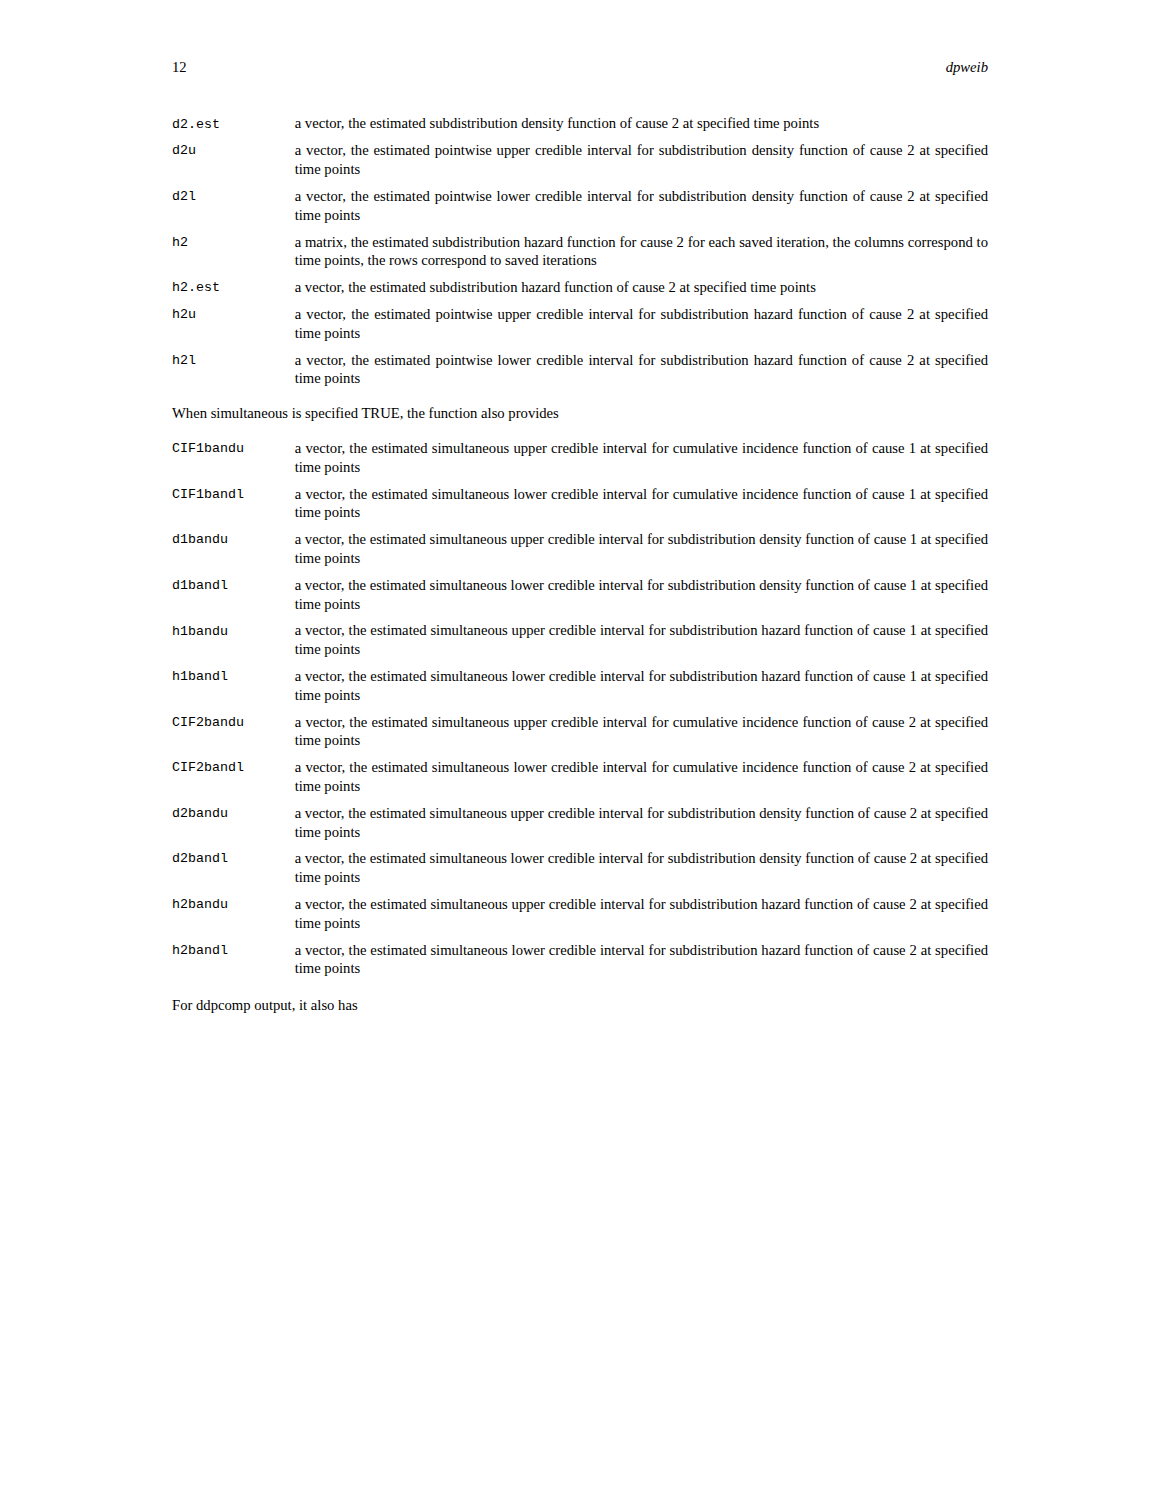12 dpweib
d2.est
a vector, the estimated subdistribution density function of cause 2 at specified time points
d2u
a vector, the estimated pointwise upper credible interval for subdistribution density function of cause 2 at specified time points
d2l
a vector, the estimated pointwise lower credible interval for subdistribution density function of cause 2 at specified time points
h2
a matrix, the estimated subdistribution hazard function for cause 2 for each saved iteration, the columns correspond to time points, the rows correspond to saved iterations
h2.est
a vector, the estimated subdistribution hazard function of cause 2 at specified time points
h2u
a vector, the estimated pointwise upper credible interval for subdistribution hazard function of cause 2 at specified time points
h2l
a vector, the estimated pointwise lower credible interval for subdistribution hazard function of cause 2 at specified time points
When simultaneous is specified TRUE, the function also provides
CIF1bandu
a vector, the estimated simultaneous upper credible interval for cumulative incidence function of cause 1 at specified time points
CIF1bandl
a vector, the estimated simultaneous lower credible interval for cumulative incidence function of cause 1 at specified time points
d1bandu
a vector, the estimated simultaneous upper credible interval for subdistribution density function of cause 1 at specified time points
d1bandl
a vector, the estimated simultaneous lower credible interval for subdistribution density function of cause 1 at specified time points
h1bandu
a vector, the estimated simultaneous upper credible interval for subdistribution hazard function of cause 1 at specified time points
h1bandl
a vector, the estimated simultaneous lower credible interval for subdistribution hazard function of cause 1 at specified time points
CIF2bandu
a vector, the estimated simultaneous upper credible interval for cumulative incidence function of cause 2 at specified time points
CIF2bandl
a vector, the estimated simultaneous lower credible interval for cumulative incidence function of cause 2 at specified time points
d2bandu
a vector, the estimated simultaneous upper credible interval for subdistribution density function of cause 2 at specified time points
d2bandl
a vector, the estimated simultaneous lower credible interval for subdistribution density function of cause 2 at specified time points
h2bandu
a vector, the estimated simultaneous upper credible interval for subdistribution hazard function of cause 2 at specified time points
h2bandl
a vector, the estimated simultaneous lower credible interval for subdistribution hazard function of cause 2 at specified time points
For ddpcomp output, it also has